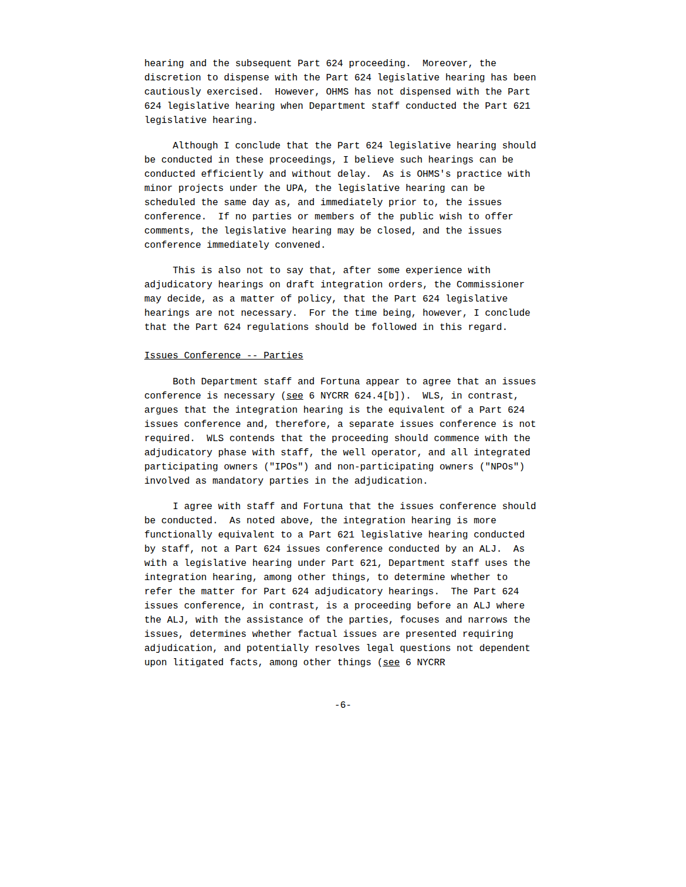hearing and the subsequent Part 624 proceeding. Moreover, the discretion to dispense with the Part 624 legislative hearing has been cautiously exercised. However, OHMS has not dispensed with the Part 624 legislative hearing when Department staff conducted the Part 621 legislative hearing.
Although I conclude that the Part 624 legislative hearing should be conducted in these proceedings, I believe such hearings can be conducted efficiently and without delay. As is OHMS's practice with minor projects under the UPA, the legislative hearing can be scheduled the same day as, and immediately prior to, the issues conference. If no parties or members of the public wish to offer comments, the legislative hearing may be closed, and the issues conference immediately convened.
This is also not to say that, after some experience with adjudicatory hearings on draft integration orders, the Commissioner may decide, as a matter of policy, that the Part 624 legislative hearings are not necessary. For the time being, however, I conclude that the Part 624 regulations should be followed in this regard.
Issues Conference -- Parties
Both Department staff and Fortuna appear to agree that an issues conference is necessary (see 6 NYCRR 624.4[b]). WLS, in contrast, argues that the integration hearing is the equivalent of a Part 624 issues conference and, therefore, a separate issues conference is not required. WLS contends that the proceeding should commence with the adjudicatory phase with staff, the well operator, and all integrated participating owners ("IPOs") and non-participating owners ("NPOs") involved as mandatory parties in the adjudication.
I agree with staff and Fortuna that the issues conference should be conducted. As noted above, the integration hearing is more functionally equivalent to a Part 621 legislative hearing conducted by staff, not a Part 624 issues conference conducted by an ALJ. As with a legislative hearing under Part 621, Department staff uses the integration hearing, among other things, to determine whether to refer the matter for Part 624 adjudicatory hearings. The Part 624 issues conference, in contrast, is a proceeding before an ALJ where the ALJ, with the assistance of the parties, focuses and narrows the issues, determines whether factual issues are presented requiring adjudication, and potentially resolves legal questions not dependent upon litigated facts, among other things (see 6 NYCRR
-6-